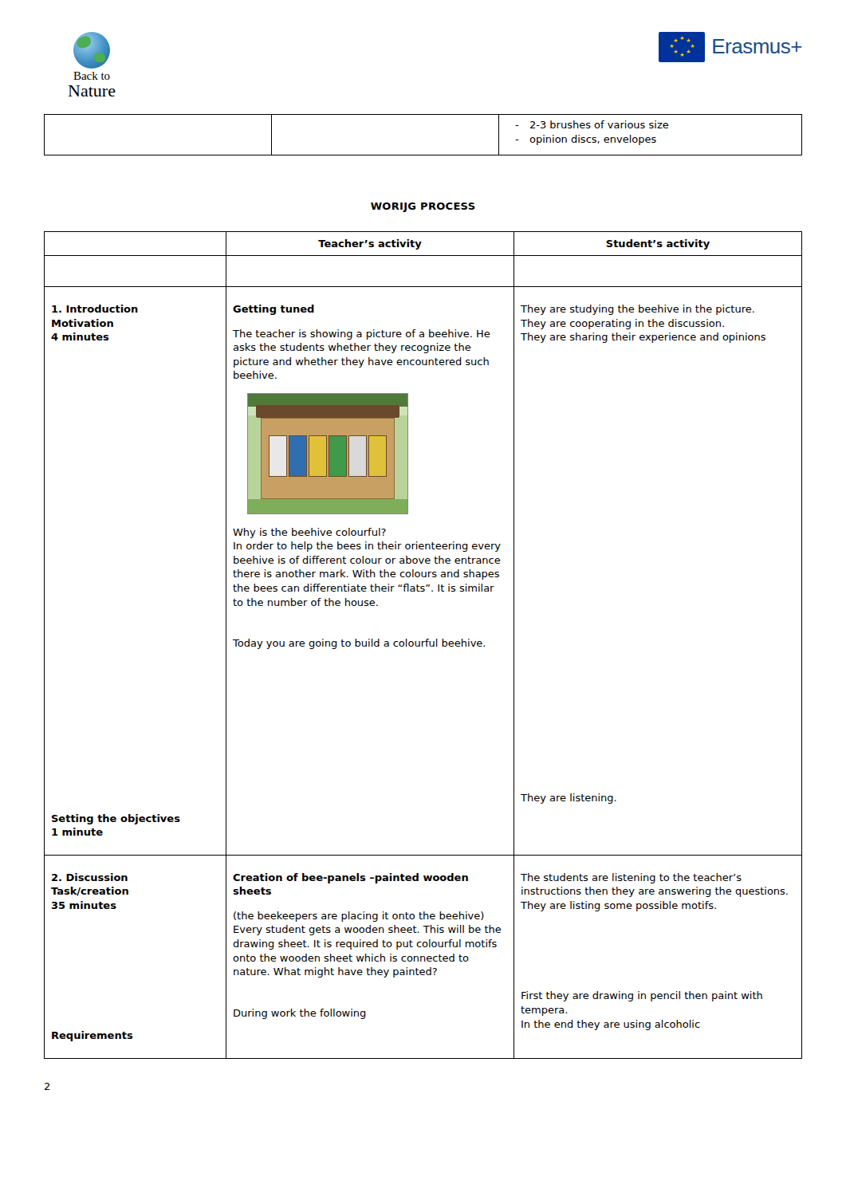Back to
Nature
★ ★ ★ ★ ★ ★ ★ ★
Erasmus+
| | | 2-3 brushes of various size opinion discs, envelopes |
WORIJG PROCESS
| | Teacher’s activity | Student’s activity |
| --- | --- | --- |
| 1. Introduction Motivation 4 minutes Setting the objectives 1 minute | Getting tuned The teacher is showing a picture of a beehive. He asks the students whether they recognize the picture and whether they have encountered such beehive. Why is the beehive colourful? In order to help the bees in their orienteering every beehive is of different colour or above the entrance there is another mark. With the colours and shapes the bees can differentiate their “flats”. It is similar to the number of the house. Today you are going to build a colourful beehive. | They are studying the beehive in the picture. They are cooperating in the discussion. They are sharing their experience and opinions They are listening. |
| 2. Discussion Task/creation 35 minutes Requirements | Creation of bee-panels –painted wooden sheets (the beekeepers are placing it onto the beehive) Every student gets a wooden sheet. This will be the drawing sheet. It is required to put colourful motifs onto the wooden sheet which is connected to nature. What might have they painted? During work the following | The students are listening to the teacher’s instructions then they are answering the questions. They are listing some possible motifs. First they are drawing in pencil then paint with tempera. In the end they are using alcoholic |
2